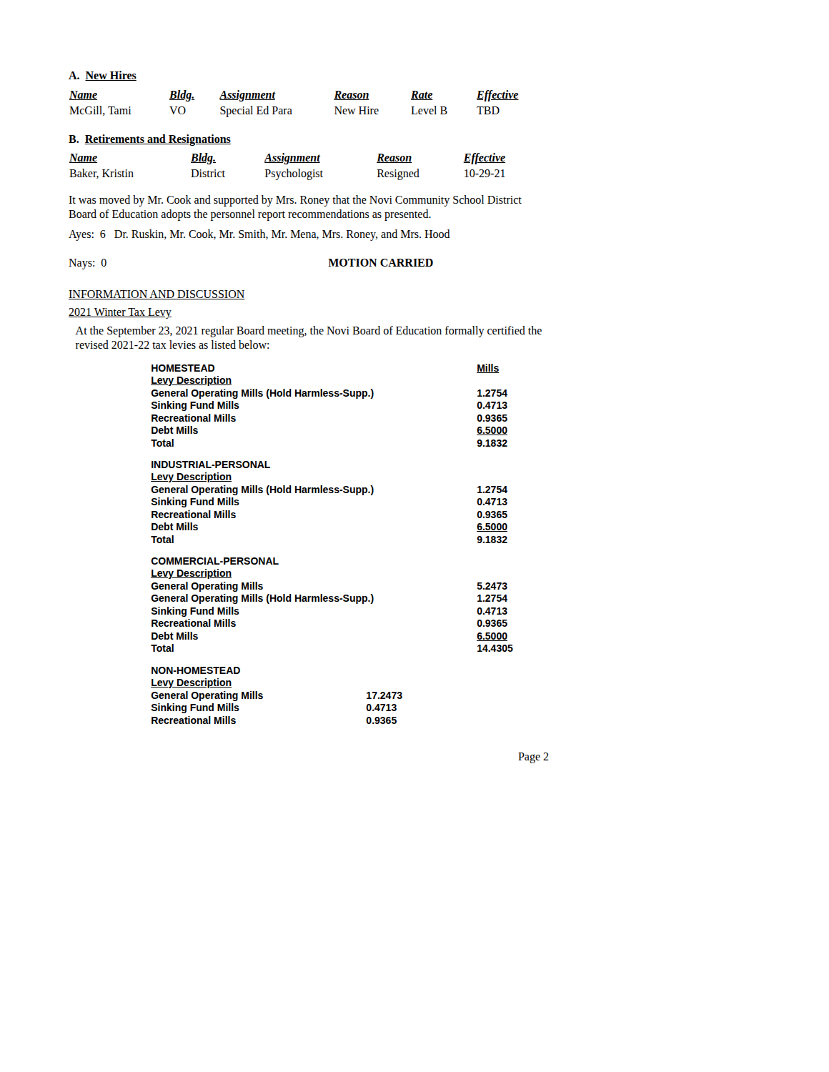A. New Hires
| Name | Bldg. | Assignment | Reason | Rate | Effective |
| --- | --- | --- | --- | --- | --- |
| McGill, Tami | VO | Special Ed Para | New Hire | Level B | TBD |
B. Retirements and Resignations
| Name | Bldg. | Assignment | Reason | Effective |
| --- | --- | --- | --- | --- |
| Baker, Kristin | District | Psychologist | Resigned | 10-29-21 |
It was moved by Mr. Cook and supported by Mrs. Roney that the Novi Community School District Board of Education adopts the personnel report recommendations as presented.
Ayes: 6 Dr. Ruskin, Mr. Cook, Mr. Smith, Mr. Mena, Mrs. Roney, and Mrs. Hood
Nays: 0
MOTION CARRIED
INFORMATION AND DISCUSSION
2021 Winter Tax Levy
At the September 23, 2021 regular Board meeting, the Novi Board of Education formally certified the revised 2021-22 tax levies as listed below:
| HOMESTEAD | Mills |
| Levy Description | |
| General Operating Mills (Hold Harmless-Supp.) | 1.2754 |
| Sinking Fund Mills | 0.4713 |
| Recreational Mills | 0.9365 |
| Debt Mills | 6.5000 |
| Total | 9.1832 |
| INDUSTRIAL-PERSONAL | |
| Levy Description | |
| General Operating Mills (Hold Harmless-Supp.) | 1.2754 |
| Sinking Fund Mills | 0.4713 |
| Recreational Mills | 0.9365 |
| Debt Mills | 6.5000 |
| Total | 9.1832 |
| COMMERCIAL-PERSONAL | |
| Levy Description | |
| General Operating Mills | 5.2473 |
| General Operating Mills (Hold Harmless-Supp.) | 1.2754 |
| Sinking Fund Mills | 0.4713 |
| Recreational Mills | 0.9365 |
| Debt Mills | 6.5000 |
| Total | 14.4305 |
| NON-HOMESTEAD | |
| Levy Description | |
| General Operating Mills | 17.2473 |
| Sinking Fund Mills | 0.4713 |
| Recreational Mills | 0.9365 |
Page 2